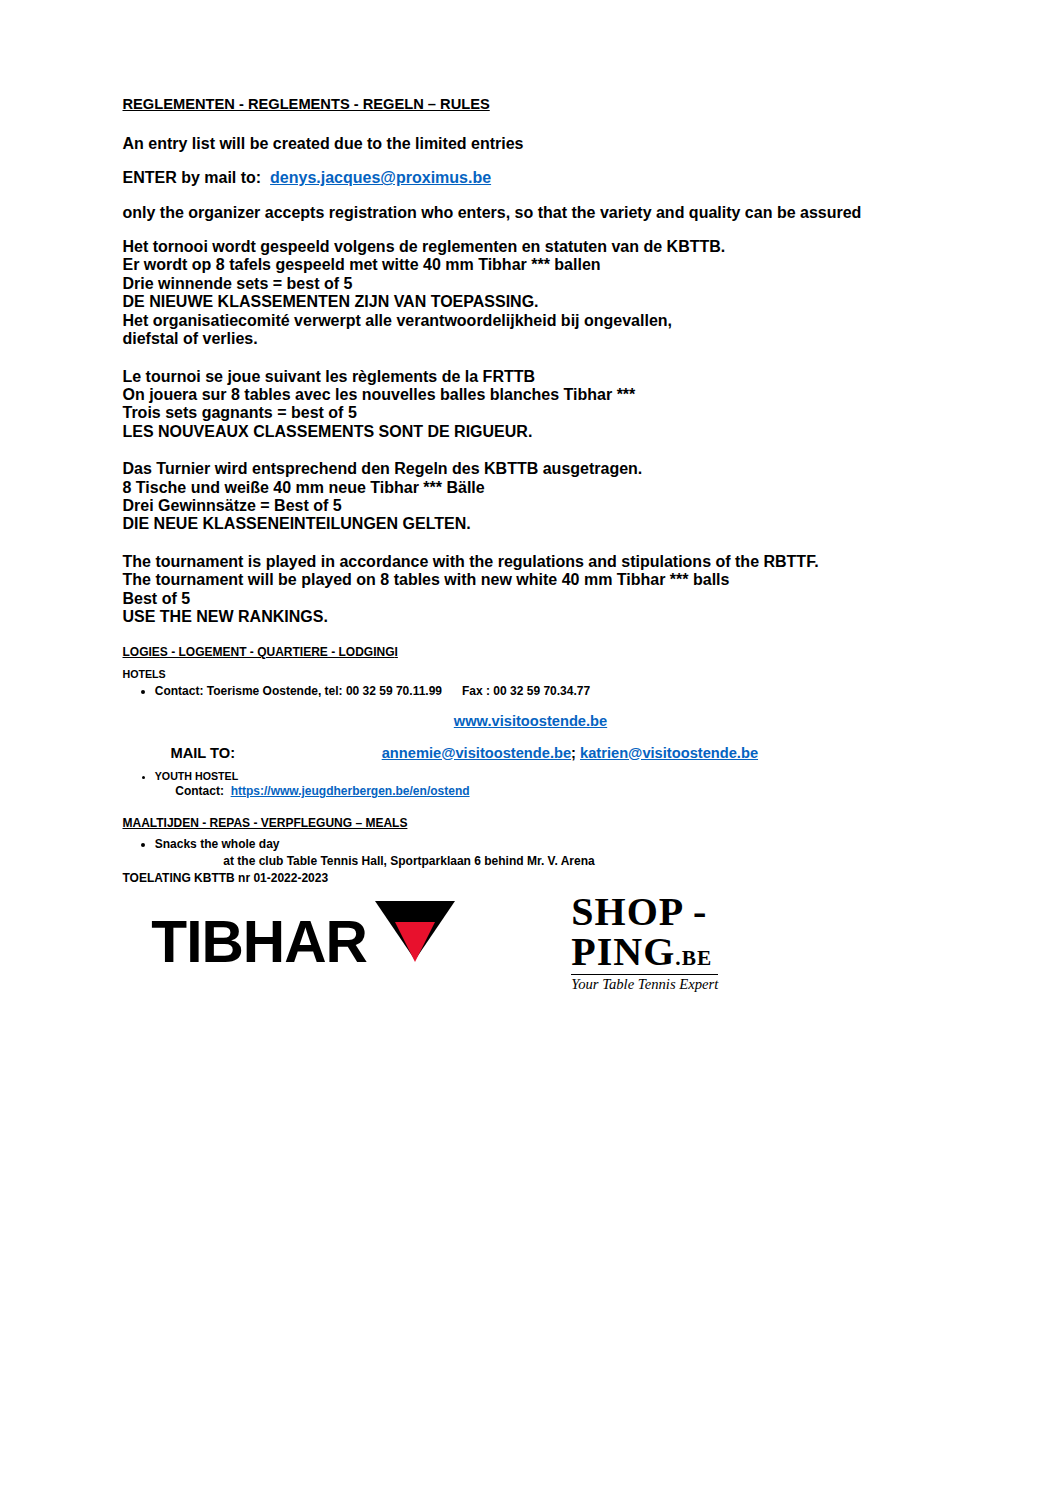REGLEMENTEN - REGLEMENTS - REGELN – RULES
An entry list will be created due to the limited entries
ENTER by mail to: denys.jacques@proximus.be
only the organizer accepts registration who enters, so that the variety and quality can be assured
Het tornooi wordt gespeeld volgens de reglementen en statuten van de KBTTB.
Er wordt op 8 tafels gespeeld met witte 40 mm Tibhar *** ballen
Drie winnende sets = best of 5
DE NIEUWE KLASSEMENTEN ZIJN VAN TOEPASSING.
Het organisatiecomité verwerpt alle verantwoordelijkheid bij ongevallen,
diefstal of verlies.
Le tournoi se joue suivant les règlements de la FRTTB
On jouera sur 8 tables avec les nouvelles balles blanches Tibhar ***
Trois sets gagnants = best of 5
LES NOUVEAUX CLASSEMENTS SONT DE RIGUEUR.
Das Turnier wird entsprechend den Regeln des KBTTB ausgetragen.
8 Tische und weiße 40 mm neue Tibhar *** Bälle
Drei Gewinnsätze = Best of 5
DIE NEUE KLASSENEINTEILUNGEN GELTEN.
The tournament is played in accordance with the regulations and stipulations of the RBTTF.
The tournament will be played on 8 tables with new white 40 mm Tibhar *** balls
Best of 5
USE THE NEW RANKINGS.
LOGIES - LOGEMENT - QUARTIERE - LODGINGI
HOTELS
Contact: Toerisme Oostende, tel: 00 32 59 70.11.99 Fax : 00 32 59 70.34.77
www.visitoostende.be
MAIL TO: annemie@visitoostende.be; katrien@visitoostende.be
YOUTH HOSTEL
Contact: https://www.jeugdherbergen.be/en/ostend
MAALTIJDEN - REPAS - VERPFLEGUNG – MEALS
Snacks the whole day
at the club Table Tennis Hall, Sportparklaan 6 behind Mr. V. Arena
TOELATING KBTTB nr 01-2022-2023
TIBHAR
SHOP -
PING.BE
Your Table Tennis Expert